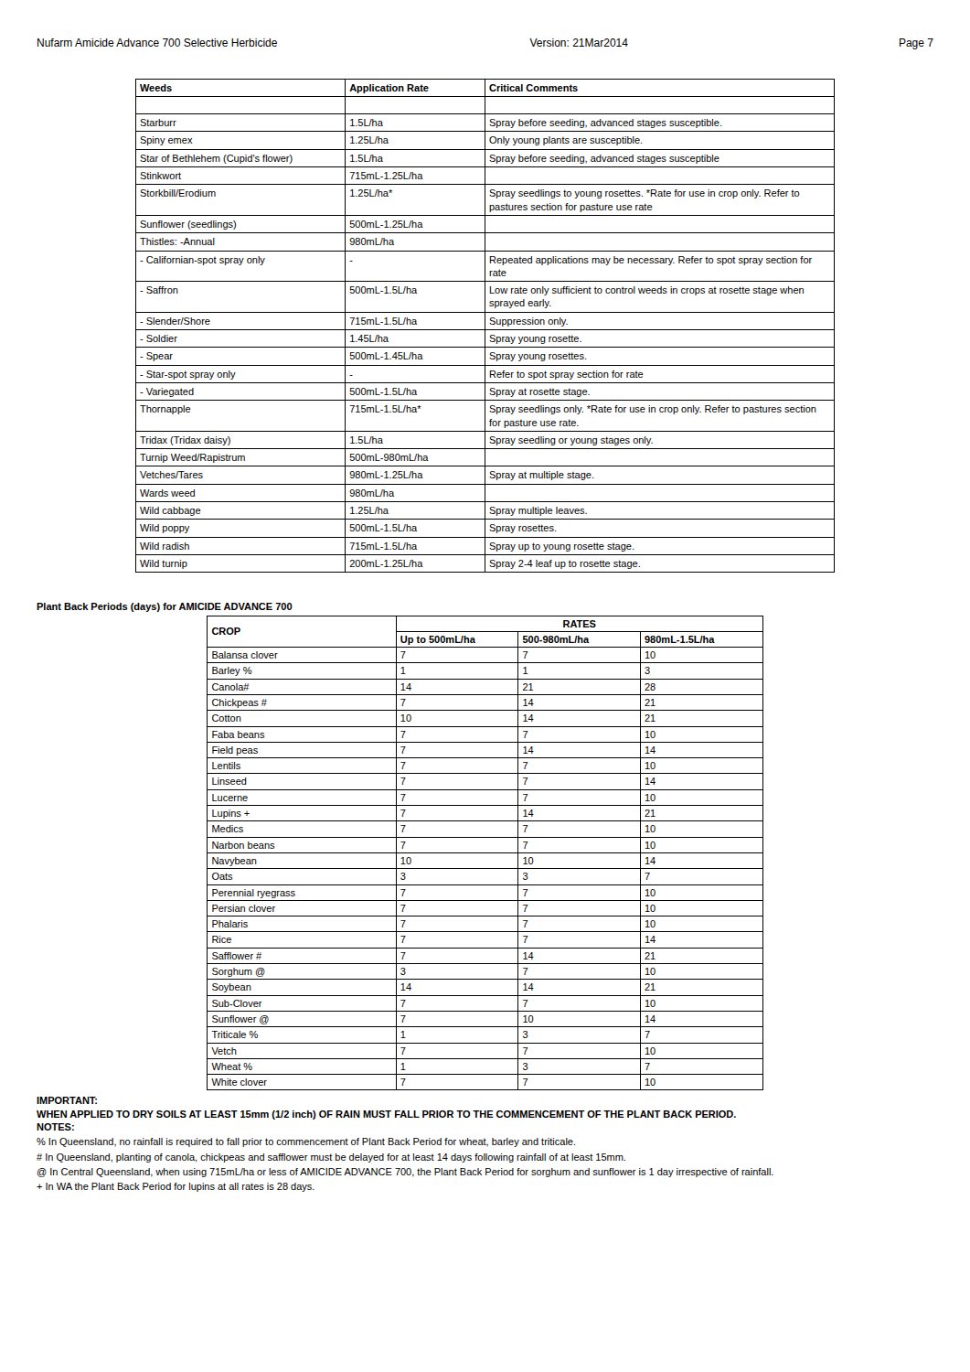Nufarm Amicide Advance 700 Selective Herbicide Version: 21Mar2014 Page 7
| Weeds | Application Rate | Critical Comments |
| --- | --- | --- |
| Starburr | 1.5L/ha | Spray before seeding, advanced stages susceptible. |
| Spiny emex | 1.25L/ha | Only young plants are susceptible. |
| Star of Bethlehem (Cupid's flower) | 1.5L/ha | Spray before seeding, advanced stages susceptible |
| Stinkwort | 715mL-1.25L/ha | |
| Storkbill/Erodium | 1.25L/ha* | Spray seedlings to young rosettes. *Rate for use in crop only. Refer to pastures section for pasture use rate |
| Sunflower (seedlings) | 500mL-1.25L/ha | |
| Thistles: -Annual | 980mL/ha | |
| - Californian-spot spray only | - | Repeated applications may be necessary. Refer to spot spray section for rate |
| - Saffron | 500mL-1.5L/ha | Low rate only sufficient to control weeds in crops at rosette stage when sprayed early. |
| - Slender/Shore | 715mL-1.5L/ha | Suppression only. |
| - Soldier | 1.45L/ha | Spray young rosette. |
| - Spear | 500mL-1.45L/ha | Spray young rosettes. |
| - Star-spot spray only | - | Refer to spot spray section for rate |
| - Variegated | 500mL-1.5L/ha | Spray at rosette stage. |
| Thornapple | 715mL-1.5L/ha* | Spray seedlings only. *Rate for use in crop only. Refer to pastures section for pasture use rate. |
| Tridax (Tridax daisy) | 1.5L/ha | Spray seedling or young stages only. |
| Turnip Weed/Rapistrum | 500mL-980mL/ha | |
| Vetches/Tares | 980mL-1.25L/ha | Spray at multiple stage. |
| Wards weed | 980mL/ha | |
| Wild cabbage | 1.25L/ha | Spray multiple leaves. |
| Wild poppy | 500mL-1.5L/ha | Spray rosettes. |
| Wild radish | 715mL-1.5L/ha | Spray up to young rosette stage. |
| Wild turnip | 200mL-1.25L/ha | Spray 2-4 leaf up to rosette stage. |
Plant Back Periods (days) for AMICIDE ADVANCE 700
| CROP | RATES |
| --- | --- |
| Up to 500mL/ha | 500-980mL/ha | 980mL-1.5L/ha |
| Balansa clover | 7 | 7 | 10 |
| Barley % | 1 | 1 | 3 |
| Canola# | 14 | 21 | 28 |
| Chickpeas # | 7 | 14 | 21 |
| Cotton | 10 | 14 | 21 |
| Faba beans | 7 | 7 | 10 |
| Field peas | 7 | 14 | 14 |
| Lentils | 7 | 7 | 10 |
| Linseed | 7 | 7 | 14 |
| Lucerne | 7 | 7 | 10 |
| Lupins + | 7 | 14 | 21 |
| Medics | 7 | 7 | 10 |
| Narbon beans | 7 | 7 | 10 |
| Navybean | 10 | 10 | 14 |
| Oats | 3 | 3 | 7 |
| Perennial ryegrass | 7 | 7 | 10 |
| Persian clover | 7 | 7 | 10 |
| Phalaris | 7 | 7 | 10 |
| Rice | 7 | 7 | 14 |
| Safflower # | 7 | 14 | 21 |
| Sorghum @ | 3 | 7 | 10 |
| Soybean | 14 | 14 | 21 |
| Sub-Clover | 7 | 7 | 10 |
| Sunflower @ | 7 | 10 | 14 |
| Triticale % | 1 | 3 | 7 |
| Vetch | 7 | 7 | 10 |
| Wheat % | 1 | 3 | 7 |
| White clover | 7 | 7 | 10 |
IMPORTANT:
WHEN APPLIED TO DRY SOILS AT LEAST 15mm (1/2 inch) OF RAIN MUST FALL PRIOR TO THE COMMENCEMENT OF THE PLANT BACK PERIOD.
NOTES:
% In Queensland, no rainfall is required to fall prior to commencement of Plant Back Period for wheat, barley and triticale.
# In Queensland, planting of canola, chickpeas and safflower must be delayed for at least 14 days following rainfall of at least 15mm.
@ In Central Queensland, when using 715mL/ha or less of AMICIDE ADVANCE 700, the Plant Back Period for sorghum and sunflower is 1 day irrespective of rainfall.
+ In WA the Plant Back Period for lupins at all rates is 28 days.